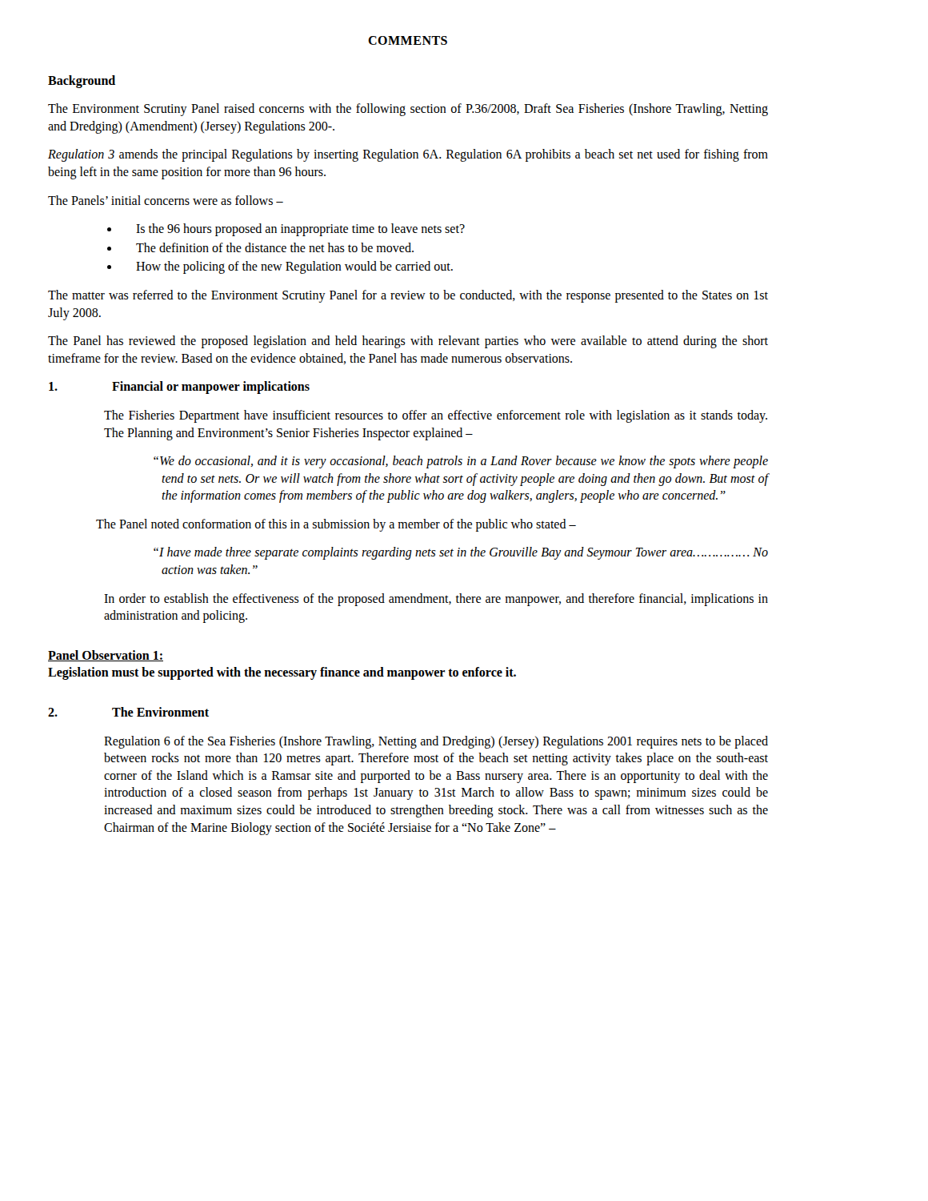COMMENTS
Background
The Environment Scrutiny Panel raised concerns with the following section of P.36/2008, Draft Sea Fisheries (Inshore Trawling, Netting and Dredging) (Amendment) (Jersey) Regulations 200-.
Regulation 3 amends the principal Regulations by inserting Regulation 6A. Regulation 6A prohibits a beach set net used for fishing from being left in the same position for more than 96 hours.
The Panels’ initial concerns were as follows –
Is the 96 hours proposed an inappropriate time to leave nets set?
The definition of the distance the net has to be moved.
How the policing of the new Regulation would be carried out.
The matter was referred to the Environment Scrutiny Panel for a review to be conducted, with the response presented to the States on 1st July 2008.
The Panel has reviewed the proposed legislation and held hearings with relevant parties who were available to attend during the short timeframe for the review. Based on the evidence obtained, the Panel has made numerous observations.
1. Financial or manpower implications
The Fisheries Department have insufficient resources to offer an effective enforcement role with legislation as it stands today. The Planning and Environment’s Senior Fisheries Inspector explained –
“We do occasional, and it is very occasional, beach patrols in a Land Rover because we know the spots where people tend to set nets. Or we will watch from the shore what sort of activity people are doing and then go down. But most of the information comes from members of the public who are dog walkers, anglers, people who are concerned.”
The Panel noted conformation of this in a submission by a member of the public who stated –
“I have made three separate complaints regarding nets set in the Grouville Bay and Seymour Tower area…………… No action was taken.”
In order to establish the effectiveness of the proposed amendment, there are manpower, and therefore financial, implications in administration and policing.
Panel Observation 1:
Legislation must be supported with the necessary finance and manpower to enforce it.
2. The Environment
Regulation 6 of the Sea Fisheries (Inshore Trawling, Netting and Dredging) (Jersey) Regulations 2001 requires nets to be placed between rocks not more than 120 metres apart. Therefore most of the beach set netting activity takes place on the south-east corner of the Island which is a Ramsar site and purported to be a Bass nursery area. There is an opportunity to deal with the introduction of a closed season from perhaps 1st January to 31st March to allow Bass to spawn; minimum sizes could be increased and maximum sizes could be introduced to strengthen breeding stock. There was a call from witnesses such as the Chairman of the Marine Biology section of the Société Jersiaise for a “No Take Zone” –